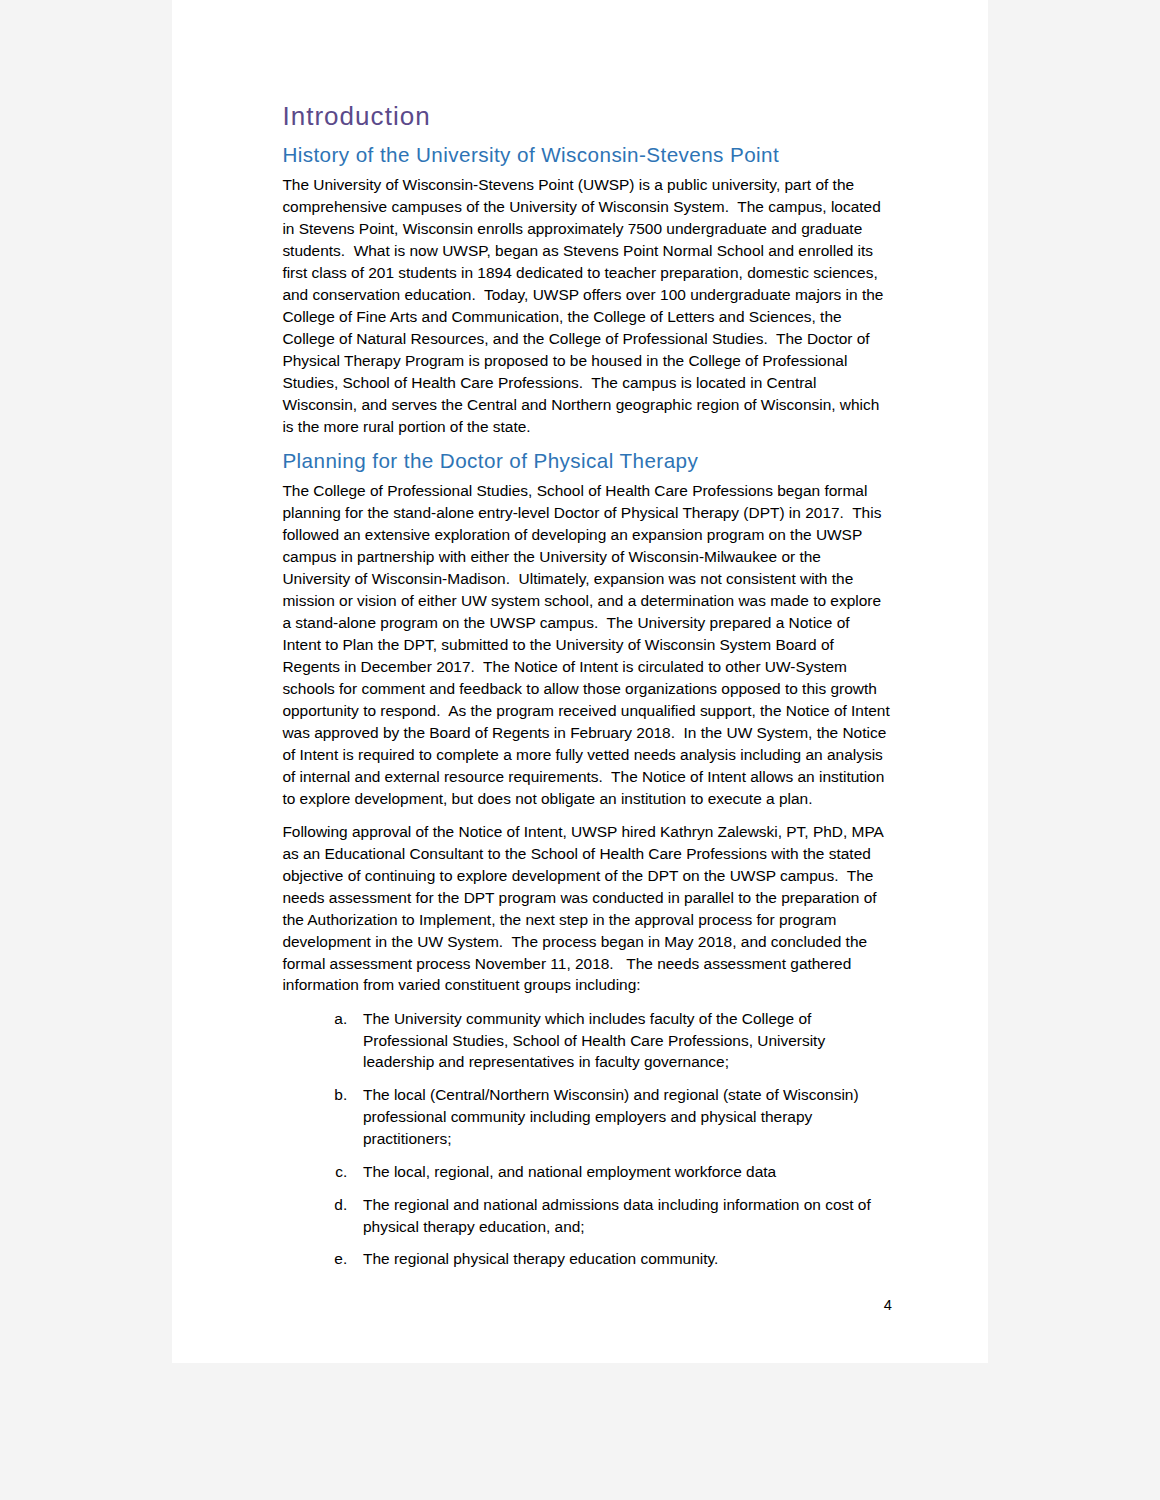Introduction
History of the University of Wisconsin-Stevens Point
The University of Wisconsin-Stevens Point (UWSP) is a public university, part of the comprehensive campuses of the University of Wisconsin System. The campus, located in Stevens Point, Wisconsin enrolls approximately 7500 undergraduate and graduate students. What is now UWSP, began as Stevens Point Normal School and enrolled its first class of 201 students in 1894 dedicated to teacher preparation, domestic sciences, and conservation education. Today, UWSP offers over 100 undergraduate majors in the College of Fine Arts and Communication, the College of Letters and Sciences, the College of Natural Resources, and the College of Professional Studies. The Doctor of Physical Therapy Program is proposed to be housed in the College of Professional Studies, School of Health Care Professions. The campus is located in Central Wisconsin, and serves the Central and Northern geographic region of Wisconsin, which is the more rural portion of the state.
Planning for the Doctor of Physical Therapy
The College of Professional Studies, School of Health Care Professions began formal planning for the stand-alone entry-level Doctor of Physical Therapy (DPT) in 2017. This followed an extensive exploration of developing an expansion program on the UWSP campus in partnership with either the University of Wisconsin-Milwaukee or the University of Wisconsin-Madison. Ultimately, expansion was not consistent with the mission or vision of either UW system school, and a determination was made to explore a stand-alone program on the UWSP campus. The University prepared a Notice of Intent to Plan the DPT, submitted to the University of Wisconsin System Board of Regents in December 2017. The Notice of Intent is circulated to other UW-System schools for comment and feedback to allow those organizations opposed to this growth opportunity to respond. As the program received unqualified support, the Notice of Intent was approved by the Board of Regents in February 2018. In the UW System, the Notice of Intent is required to complete a more fully vetted needs analysis including an analysis of internal and external resource requirements. The Notice of Intent allows an institution to explore development, but does not obligate an institution to execute a plan.
Following approval of the Notice of Intent, UWSP hired Kathryn Zalewski, PT, PhD, MPA as an Educational Consultant to the School of Health Care Professions with the stated objective of continuing to explore development of the DPT on the UWSP campus. The needs assessment for the DPT program was conducted in parallel to the preparation of the Authorization to Implement, the next step in the approval process for program development in the UW System. The process began in May 2018, and concluded the formal assessment process November 11, 2018. The needs assessment gathered information from varied constituent groups including:
The University community which includes faculty of the College of Professional Studies, School of Health Care Professions, University leadership and representatives in faculty governance;
The local (Central/Northern Wisconsin) and regional (state of Wisconsin) professional community including employers and physical therapy practitioners;
The local, regional, and national employment workforce data
The regional and national admissions data including information on cost of physical therapy education, and;
The regional physical therapy education community.
4